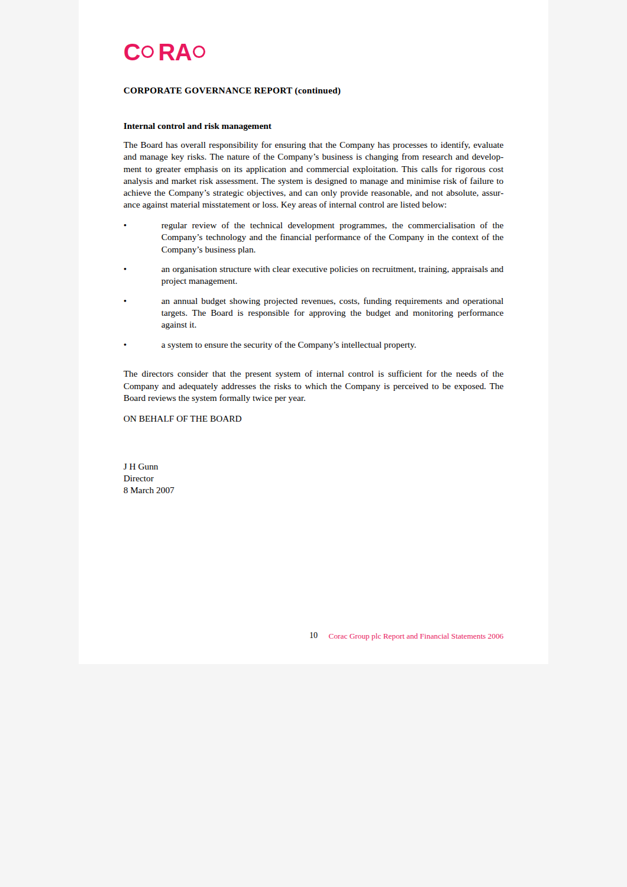CORA C
CORPORATE GOVERNANCE REPORT (continued)
Internal control and risk management
The Board has overall responsibility for ensuring that the Company has processes to identify, evaluate and manage key risks. The nature of the Company’s business is changing from research and development to greater emphasis on its application and commercial exploitation. This calls for rigorous cost analysis and market risk assessment. The system is designed to manage and minimise risk of failure to achieve the Company’s strategic objectives, and can only provide reasonable, and not absolute, assurance against material misstatement or loss. Key areas of internal control are listed below:
regular review of the technical development programmes, the commercialisation of the Company’s technology and the financial performance of the Company in the context of the Company’s business plan.
an organisation structure with clear executive policies on recruitment, training, appraisals and project management.
an annual budget showing projected revenues, costs, funding requirements and operational targets. The Board is responsible for approving the budget and monitoring performance against it.
a system to ensure the security of the Company’s intellectual property.
The directors consider that the present system of internal control is sufficient for the needs of the Company and adequately addresses the risks to which the Company is perceived to be exposed. The Board reviews the system formally twice per year.
ON BEHALF OF THE BOARD
J H Gunn
Director
8 March 2007
10 Corac Group plc Report and Financial Statements 2006